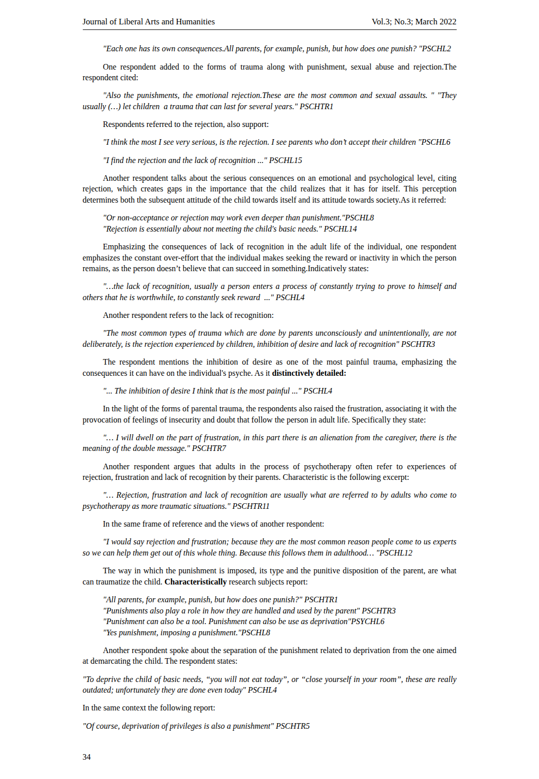Journal of Liberal Arts and Humanities Vol.3; No.3; March 2022
"Each one has its own consequences.All parents, for example, punish, but how does one punish? "PSCHL2
One respondent added to the forms of trauma along with punishment, sexual abuse and rejection.The respondent cited:
"Also the punishments, the emotional rejection.These are the most common and sexual assaults. " "They usually (…) let children a trauma that can last for several years." PSCHTR1
Respondents referred to the rejection, also support:
"I think the most I see very serious, is the rejection. I see parents who don’t accept their children "PSCHL6
"I find the rejection and the lack of recognition ..." PSCHL15
Another respondent talks about the serious consequences on an emotional and psychological level, citing rejection, which creates gaps in the importance that the child realizes that it has for itself. This perception determines both the subsequent attitude of the child towards itself and its attitude towards society.As it referred:
"Or non-acceptance or rejection may work even deeper than punishment."PSCHL8
"Rejection is essentially about not meeting the child's basic needs." PSCHL14
Emphasizing the consequences of lack of recognition in the adult life of the individual, one respondent emphasizes the constant over-effort that the individual makes seeking the reward or inactivity in which the person remains, as the person doesn’t believe that can succeed in something.Indicatively states:
"…the lack of recognition, usually a person enters a process of constantly trying to prove to himself and others that he is worthwhile, to constantly seek reward ..." PSCHL4
Another respondent refers to the lack of recognition:
"The most common types of trauma which are done by parents unconsciously and unintentionally, are not deliberately, is the rejection experienced by children, inhibition of desire and lack of recognition" PSCHTR3
The respondent mentions the inhibition of desire as one of the most painful trauma, emphasizing the consequences it can have on the individual's psyche. As it distinctively detailed:
"... The inhibition of desire I think that is the most painful ..." PSCHL4
In the light of the forms of parental trauma, the respondents also raised the frustration, associating it with the provocation of feelings of insecurity and doubt that follow the person in adult life. Specifically they state:
"… I will dwell on the part of frustration, in this part there is an alienation from the caregiver, there is the meaning of the double message." PSCHTR7
Another respondent argues that adults in the process of psychotherapy often refer to experiences of rejection, frustration and lack of recognition by their parents. Characteristic is the following excerpt:
"… Rejection, frustration and lack of recognition are usually what are referred to by adults who come to psychotherapy as more traumatic situations." PSCHTR11
In the same frame of reference and the views of another respondent:
"I would say rejection and frustration; because they are the most common reason people come to us experts so we can help them get out of this whole thing. Because this follows them in adulthood… "PSCHL12
The way in which the punishment is imposed, its type and the punitive disposition of the parent, are what can traumatize the child. Characteristically research subjects report:
"All parents, for example, punish, but how does one punish?" PSCHTR1
"Punishments also play a role in how they are handled and used by the parent" PSCHTR3
"Punishment can also be a tool. Punishment can also be use as deprivation"PSYCHL6
"Yes punishment, imposing a punishment."PSCHL8
Another respondent spoke about the separation of the punishment related to deprivation from the one aimed at demarcating the child. The respondent states:
"To deprive the child of basic needs, “you will not eat today”, or “close yourself in your room”, these are really outdated; unfortunately they are done even today" PSCHL4
In the same context the following report:
"Of course, deprivation of privileges is also a punishment" PSCHTR5
34